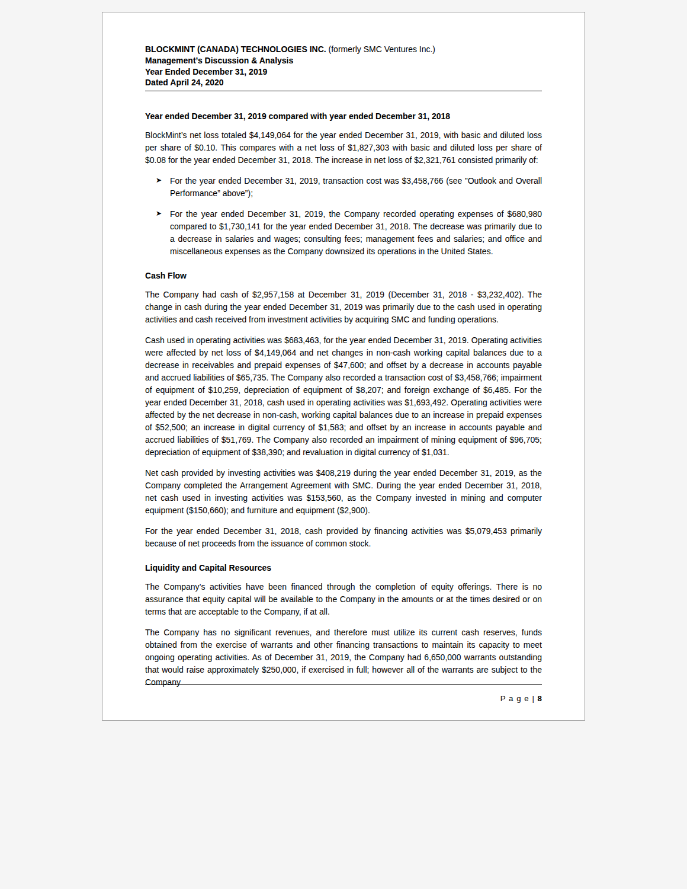BLOCKMINT (CANADA) TECHNOLOGIES INC. (formerly SMC Ventures Inc.)
Management’s Discussion & Analysis
Year Ended December 31, 2019
Dated April 24, 2020
Year ended December 31, 2019 compared with year ended December 31, 2018
BlockMint’s net loss totaled $4,149,064 for the year ended December 31, 2019, with basic and diluted loss per share of $0.10. This compares with a net loss of $1,827,303 with basic and diluted loss per share of $0.08 for the year ended December 31, 2018. The increase in net loss of $2,321,761 consisted primarily of:
For the year ended December 31, 2019, transaction cost was $3,458,766 (see ”Outlook and Overall Performance” above”);
For the year ended December 31, 2019, the Company recorded operating expenses of $680,980 compared to $1,730,141 for the year ended December 31, 2018. The decrease was primarily due to a decrease in salaries and wages; consulting fees; management fees and salaries; and office and miscellaneous expenses as the Company downsized its operations in the United States.
Cash Flow
The Company had cash of $2,957,158 at December 31, 2019 (December 31, 2018 - $3,232,402). The change in cash during the year ended December 31, 2019 was primarily due to the cash used in operating activities and cash received from investment activities by acquiring SMC and funding operations.
Cash used in operating activities was $683,463, for the year ended December 31, 2019. Operating activities were affected by net loss of $4,149,064 and net changes in non-cash working capital balances due to a decrease in receivables and prepaid expenses of $47,600; and offset by a decrease in accounts payable and accrued liabilities of $65,735. The Company also recorded a transaction cost of $3,458,766; impairment of equipment of $10,259, depreciation of equipment of $8,207; and foreign exchange of $6,485. For the year ended December 31, 2018, cash used in operating activities was $1,693,492. Operating activities were affected by the net decrease in non-cash, working capital balances due to an increase in prepaid expenses of $52,500; an increase in digital currency of $1,583; and offset by an increase in accounts payable and accrued liabilities of $51,769. The Company also recorded an impairment of mining equipment of $96,705; depreciation of equipment of $38,390; and revaluation in digital currency of $1,031.
Net cash provided by investing activities was $408,219 during the year ended December 31, 2019, as the Company completed the Arrangement Agreement with SMC. During the year ended December 31, 2018, net cash used in investing activities was $153,560, as the Company invested in mining and computer equipment ($150,660); and furniture and equipment ($2,900).
For the year ended December 31, 2018, cash provided by financing activities was $5,079,453 primarily because of net proceeds from the issuance of common stock.
Liquidity and Capital Resources
The Company’s activities have been financed through the completion of equity offerings. There is no assurance that equity capital will be available to the Company in the amounts or at the times desired or on terms that are acceptable to the Company, if at all.
The Company has no significant revenues, and therefore must utilize its current cash reserves, funds obtained from the exercise of warrants and other financing transactions to maintain its capacity to meet ongoing operating activities. As of December 31, 2019, the Company had 6,650,000 warrants outstanding that would raise approximately $250,000, if exercised in full; however all of the warrants are subject to the Company
P a g e | 8